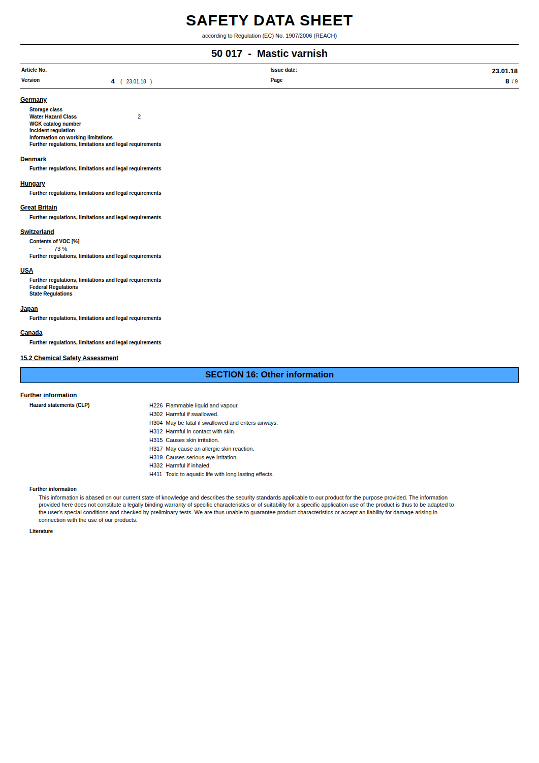SAFETY DATA SHEET
according to Regulation (EC) No. 1907/2006 (REACH)
50 017 - Mastic varnish
| Article No. | | Issue date: | 23.01.18 |
| Version | 4 ( 23.01.18 ) | Page | 8 / 9 |
Germany
Storage class
Water Hazard Class2
WGK catalog number
Incident regulation
Information on working limitations
Further regulations, limitations and legal requirements
Denmark
Further regulations, limitations and legal requirements
Hungary
Further regulations, limitations and legal requirements
Great Britain
Further regulations, limitations and legal requirements
Switzerland
Contents of VOC [%]
~ 73 %
Further regulations, limitations and legal requirements
USA
Further regulations, limitations and legal requirements
Federal Regulations
State Regulations
Japan
Further regulations, limitations and legal requirements
Canada
Further regulations, limitations and legal requirements
15.2 Chemical Safety Assessment
SECTION 16: Other information
Further information
| Hazard statements (CLP) | H226 | Flammable liquid and vapour. |
| | H302 | Harmful if swallowed. |
| | H304 | May be fatal if swallowed and enters airways. |
| | H312 | Harmful in contact with skin. |
| | H315 | Causes skin irritation. |
| | H317 | May cause an allergic skin reaction. |
| | H319 | Causes serious eye irritation. |
| | H332 | Harmful if inhaled. |
| | H411 | Toxic to aquatic life with long lasting effects. |
Further information
This information is abased on our current state of knowledge and describes the security standards applicable to our product for the purpose provided. The information provided here does not constitute a legally binding warranty of specific characteristics or of suitability for a specific application use of the product is thus to be adapted to the user's special conditions and checked by preliminary tests. We are thus unable to guarantee product characteristics or accept an liability for damage arising in connection with the use of our products.
Literature